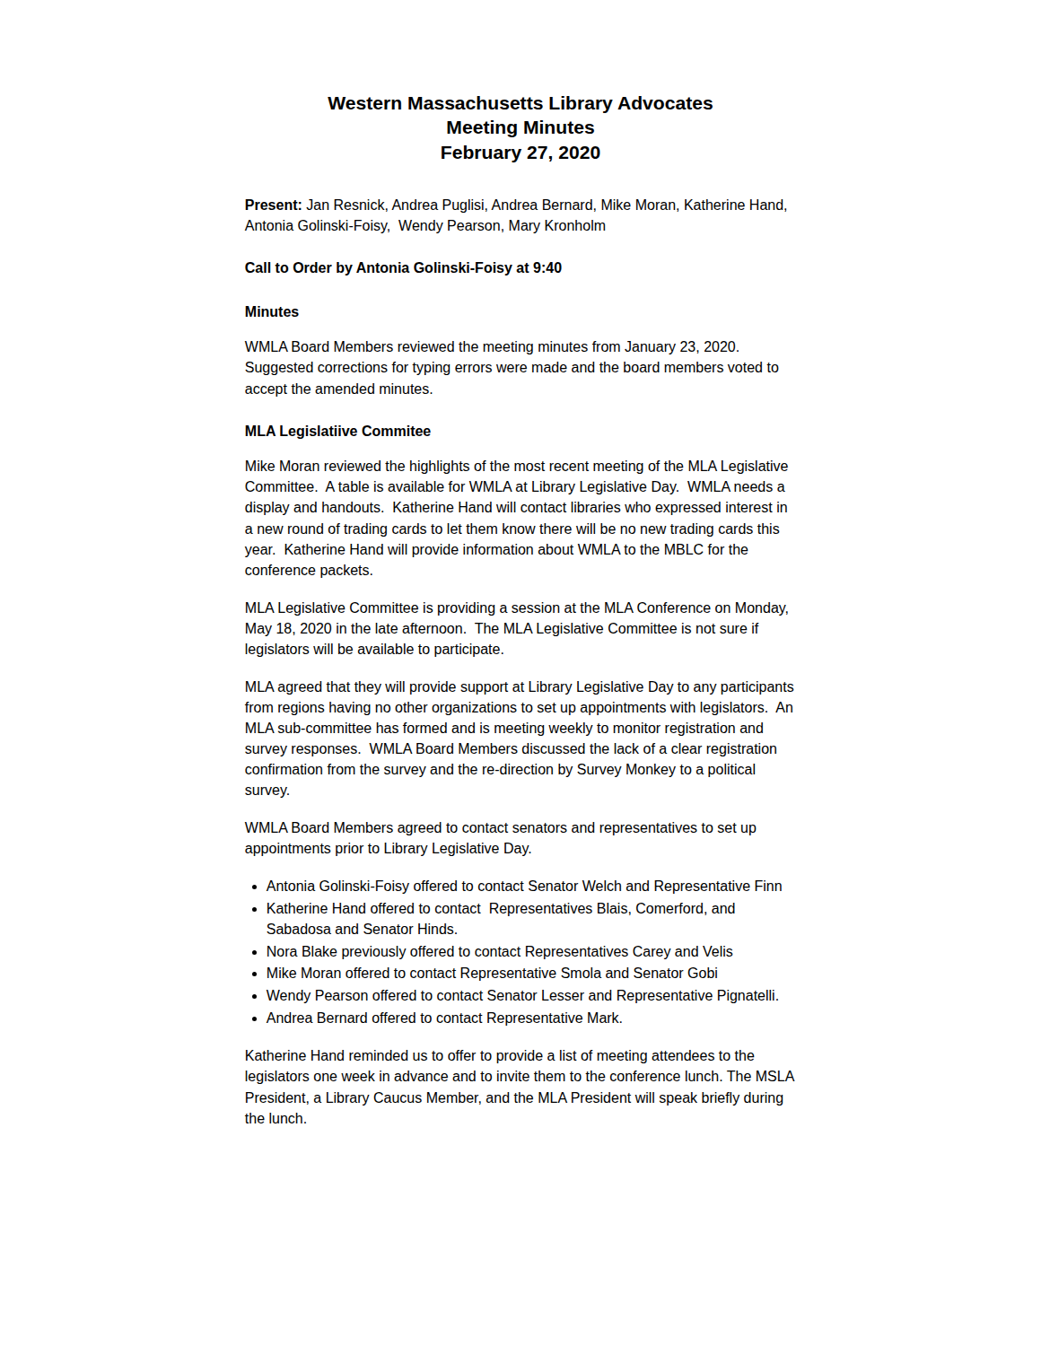Western Massachusetts Library Advocates
Meeting Minutes
February 27, 2020
Present: Jan Resnick, Andrea Puglisi, Andrea Bernard, Mike Moran, Katherine Hand, Antonia Golinski-Foisy, Wendy Pearson, Mary Kronholm
Call to Order by Antonia Golinski-Foisy at 9:40
Minutes
WMLA Board Members reviewed the meeting minutes from January 23, 2020. Suggested corrections for typing errors were made and the board members voted to accept the amended minutes.
MLA Legislatiive Commitee
Mike Moran reviewed the highlights of the most recent meeting of the MLA Legislative Committee. A table is available for WMLA at Library Legislative Day. WMLA needs a display and handouts. Katherine Hand will contact libraries who expressed interest in a new round of trading cards to let them know there will be no new trading cards this year. Katherine Hand will provide information about WMLA to the MBLC for the conference packets.
MLA Legislative Committee is providing a session at the MLA Conference on Monday, May 18, 2020 in the late afternoon. The MLA Legislative Committee is not sure if legislators will be available to participate.
MLA agreed that they will provide support at Library Legislative Day to any participants from regions having no other organizations to set up appointments with legislators. An MLA sub-committee has formed and is meeting weekly to monitor registration and survey responses. WMLA Board Members discussed the lack of a clear registration confirmation from the survey and the re-direction by Survey Monkey to a political survey.
WMLA Board Members agreed to contact senators and representatives to set up appointments prior to Library Legislative Day.
Antonia Golinski-Foisy offered to contact Senator Welch and Representative Finn
Katherine Hand offered to contact Representatives Blais, Comerford, and Sabadosa and Senator Hinds.
Nora Blake previously offered to contact Representatives Carey and Velis
Mike Moran offered to contact Representative Smola and Senator Gobi
Wendy Pearson offered to contact Senator Lesser and Representative Pignatelli.
Andrea Bernard offered to contact Representative Mark.
Katherine Hand reminded us to offer to provide a list of meeting attendees to the legislators one week in advance and to invite them to the conference lunch. The MSLA President, a Library Caucus Member, and the MLA President will speak briefly during the lunch.